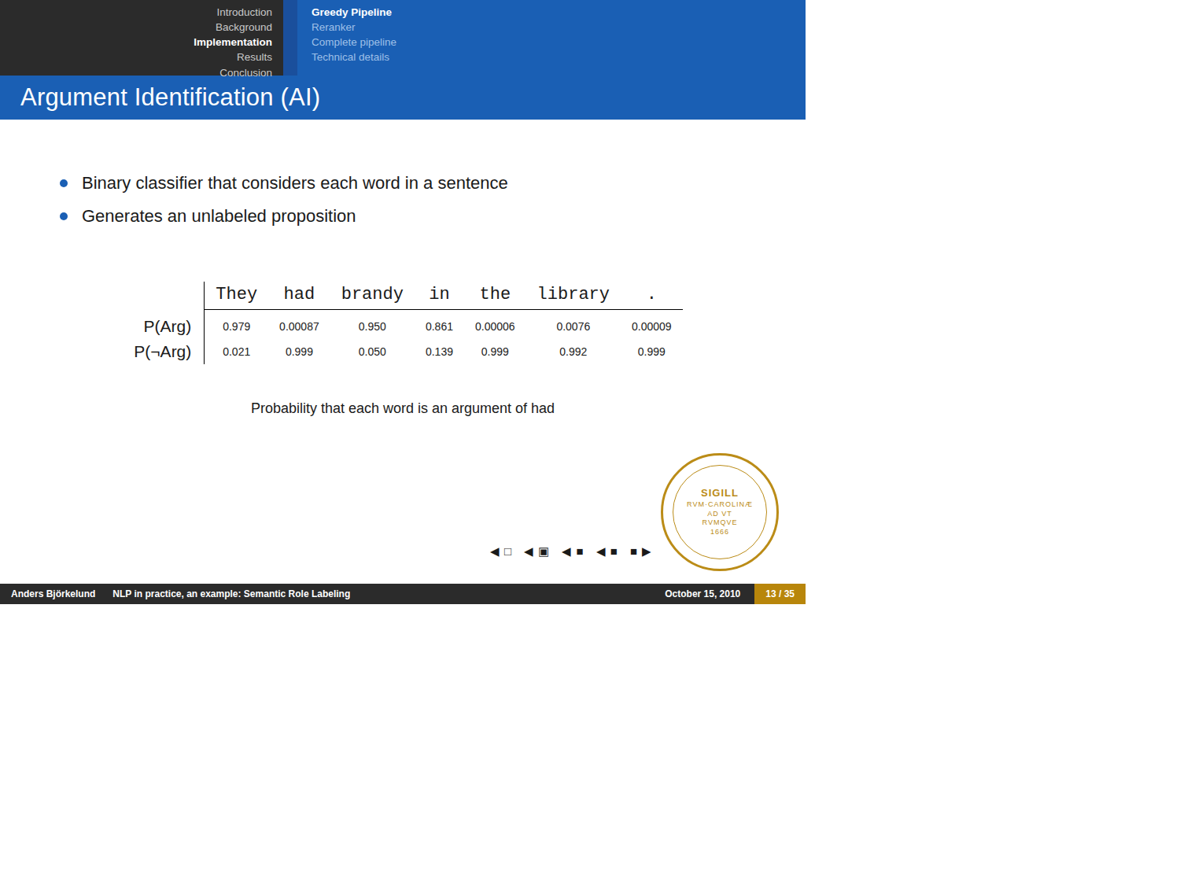Introduction
Background
Implementation
Results
Conclusion
Greedy Pipeline
Reranker
Complete pipeline
Technical details
Argument Identification (AI)
Binary classifier that considers each word in a sentence
Generates an unlabeled proposition
| | They | had | brandy | in | the | library | . |
| --- | --- | --- | --- | --- | --- | --- | --- |
| P(Arg) | 0.979 | 0.00087 | 0.950 | 0.861 | 0.00006 | 0.0076 | 0.00009 |
| P(¬Arg) | 0.021 | 0.999 | 0.050 | 0.139 | 0.999 | 0.992 | 0.999 |
Probability that each word is an argument of had
◀□ ◀▣ ◀■ ◀■ ■▶
SIGILL
RVM·CAROLINÆ
AD VT
RVMQVE
1666
Anders Björkelund
NLP in practice, an example: Semantic Role Labeling
October 15, 2010
13 / 35